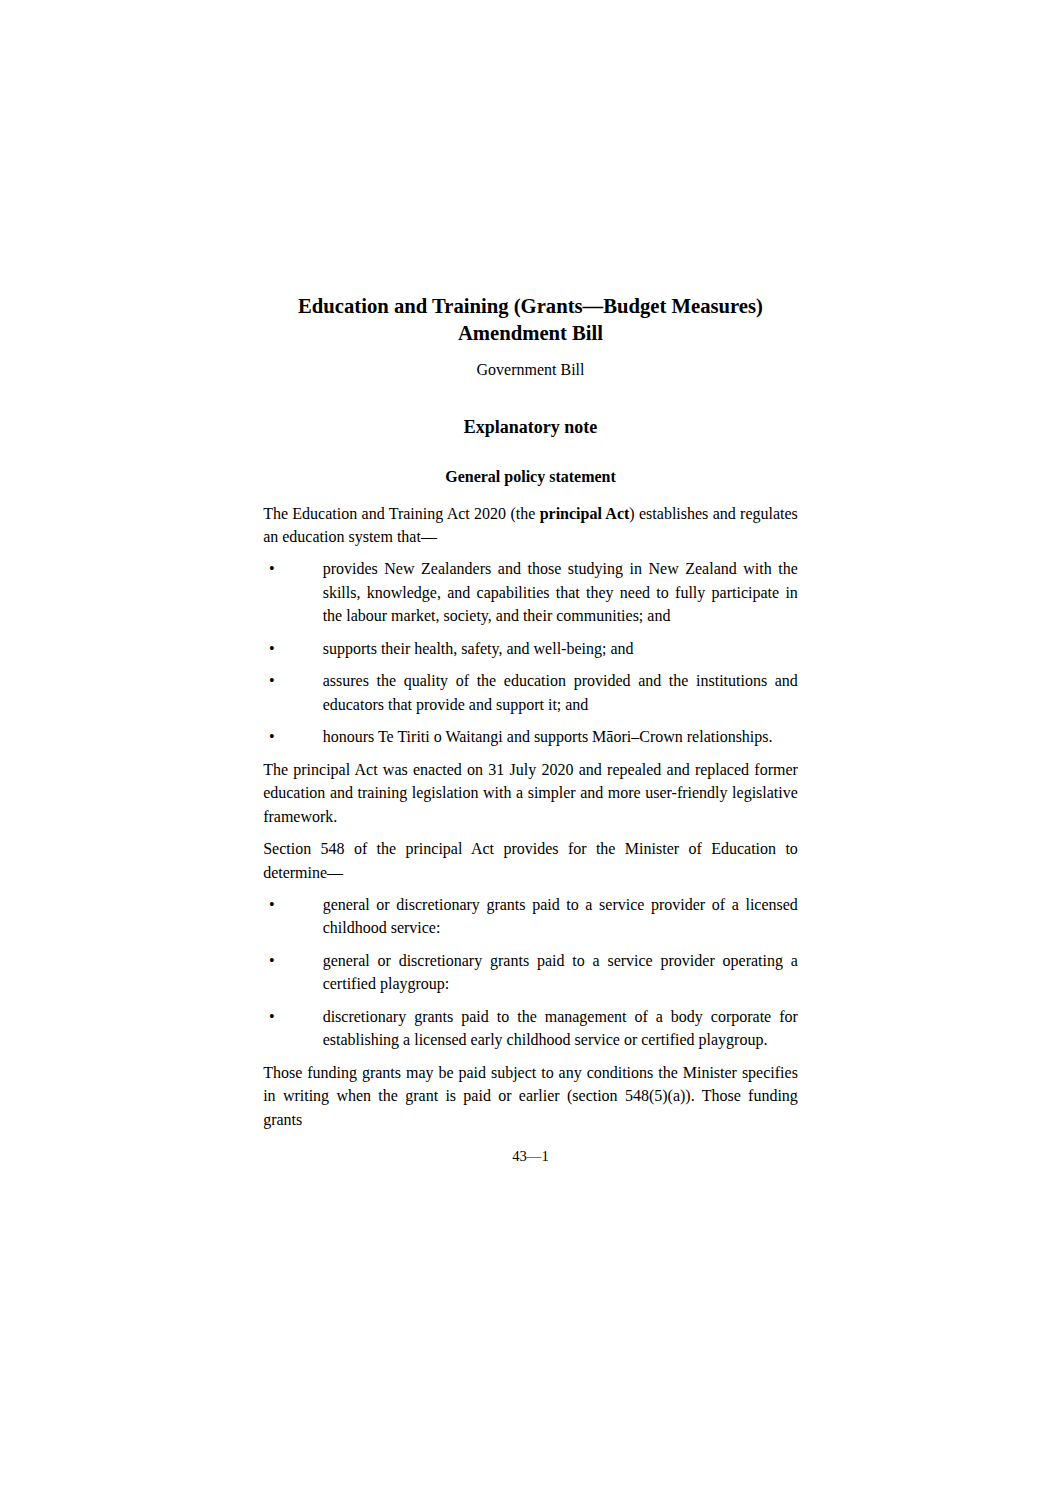Education and Training (Grants—Budget Measures)
Amendment Bill
Government Bill
Explanatory note
General policy statement
The Education and Training Act 2020 (the principal Act) establishes and regulates an education system that—
provides New Zealanders and those studying in New Zealand with the skills, knowledge, and capabilities that they need to fully participate in the labour market, society, and their communities; and
supports their health, safety, and well-being; and
assures the quality of the education provided and the institutions and educators that provide and support it; and
honours Te Tiriti o Waitangi and supports Māori–Crown relationships.
The principal Act was enacted on 31 July 2020 and repealed and replaced former education and training legislation with a simpler and more user-friendly legislative framework.
Section 548 of the principal Act provides for the Minister of Education to determine—
general or discretionary grants paid to a service provider of a licensed childhood service:
general or discretionary grants paid to a service provider operating a certified playgroup:
discretionary grants paid to the management of a body corporate for establishing a licensed early childhood service or certified playgroup.
Those funding grants may be paid subject to any conditions the Minister specifies in writing when the grant is paid or earlier (section 548(5)(a)). Those funding grants
43—1